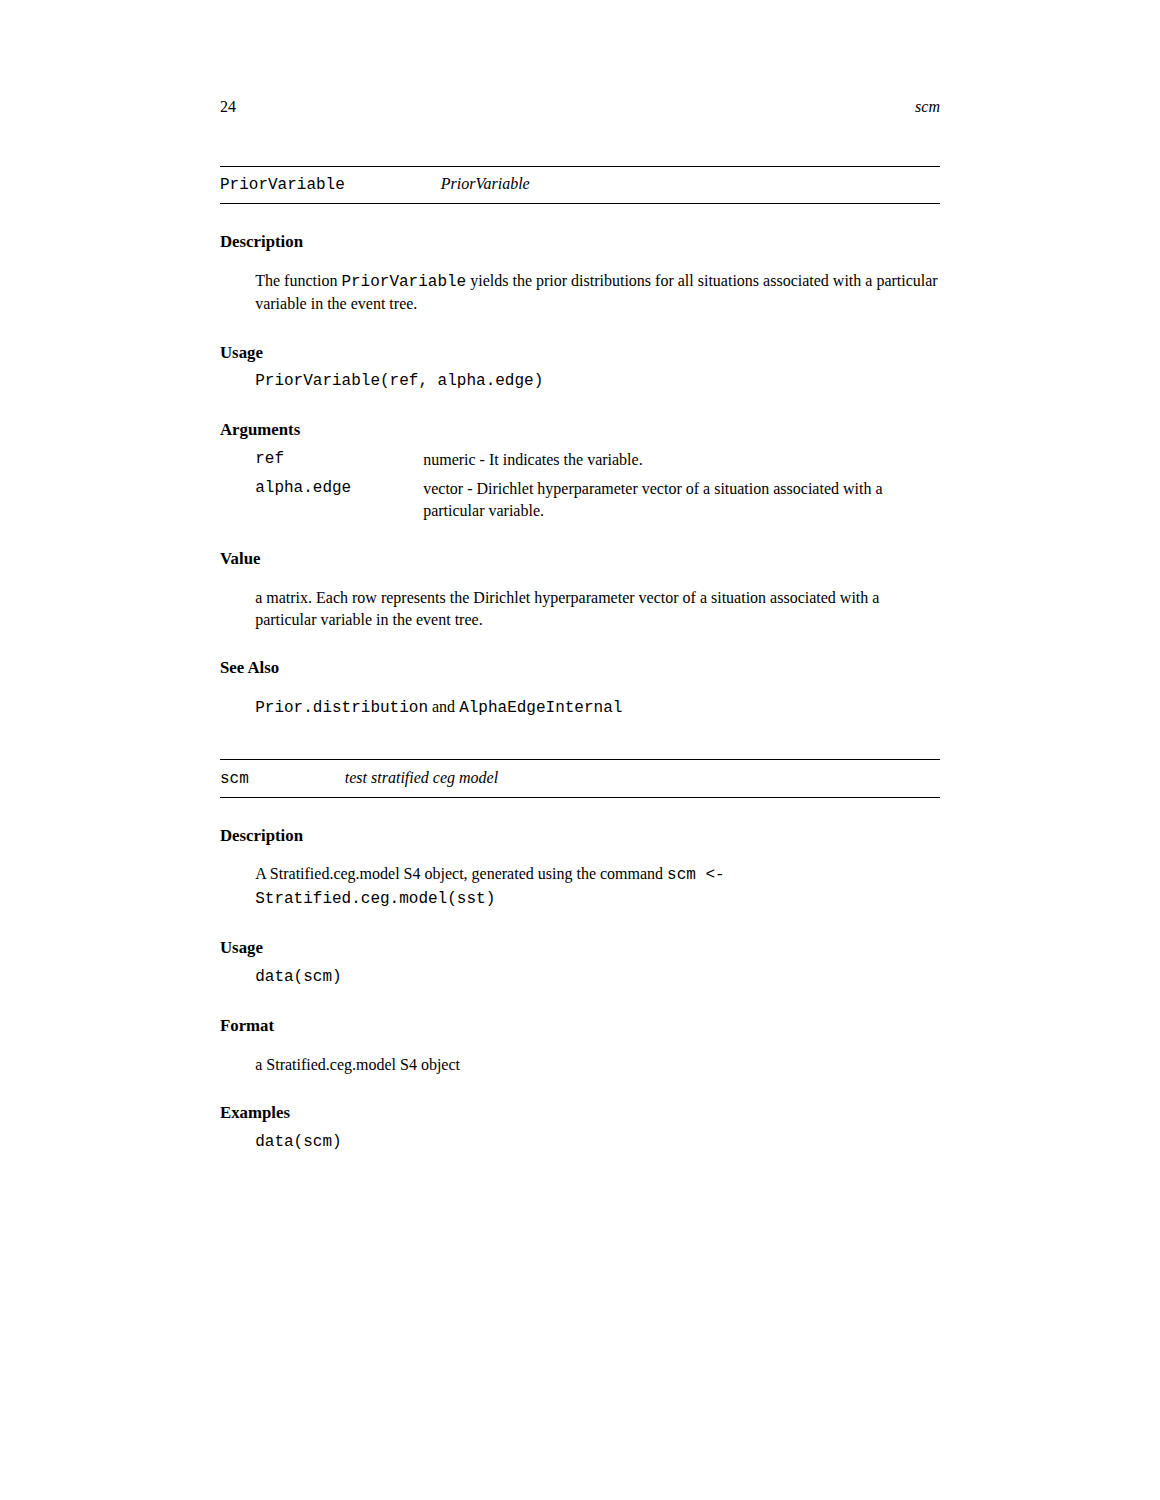24 scm
PriorVariable PriorVariable
Description
The function PriorVariable yields the prior distributions for all situations associated with a particular variable in the event tree.
Usage
PriorVariable(ref, alpha.edge)
Arguments
ref
numeric - It indicates the variable.
alpha.edge
vector - Dirichlet hyperparameter vector of a situation associated with a particular variable.
Value
a matrix. Each row represents the Dirichlet hyperparameter vector of a situation associated with a particular variable in the event tree.
See Also
Prior.distribution and AlphaEdgeInternal
scm test stratified ceg model
Description
A Stratified.ceg.model S4 object, generated using the command scm <- Stratified.ceg.model(sst)
Usage
data(scm)
Format
a Stratified.ceg.model S4 object
Examples
data(scm)